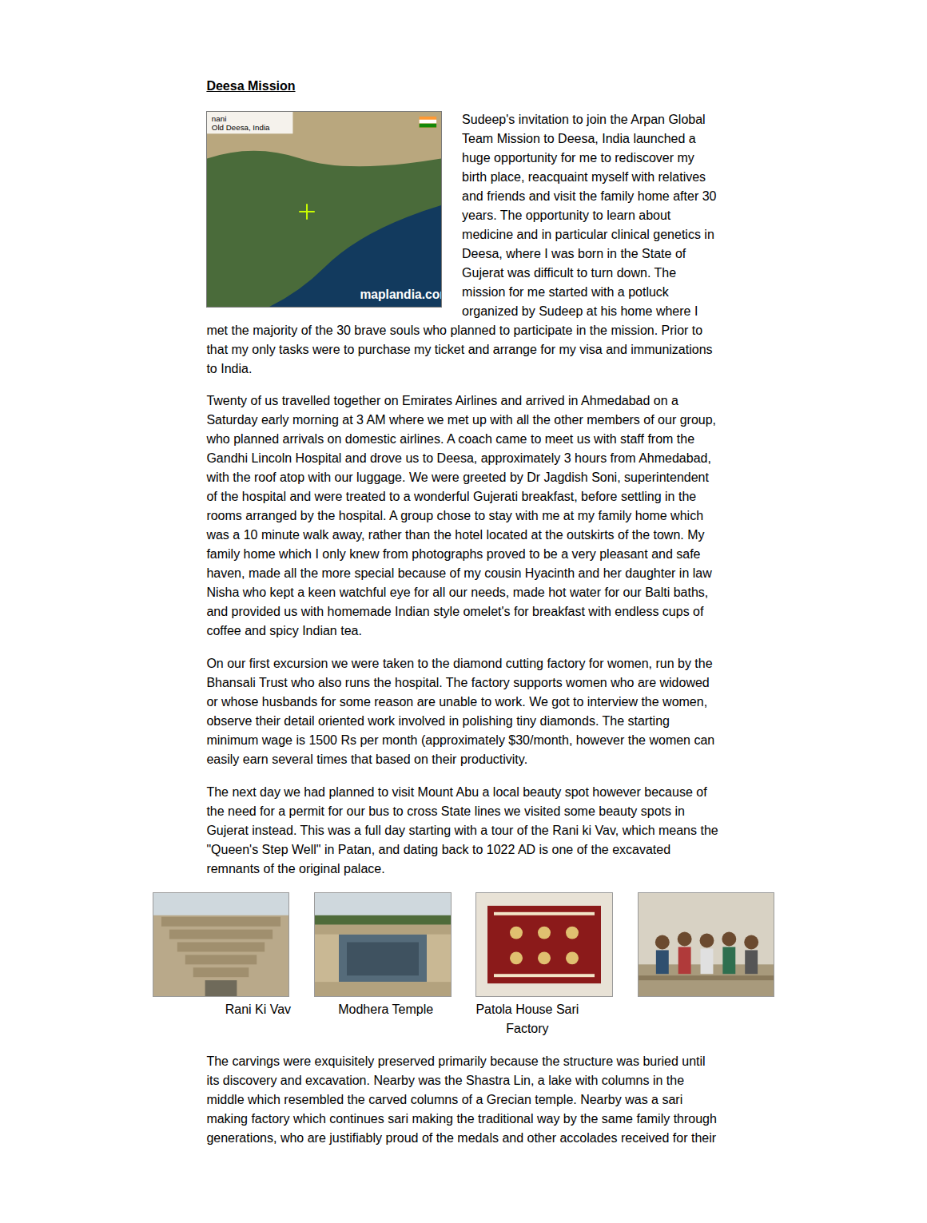Deesa Mission
Sudeep's invitation to join the Arpan Global Team Mission to Deesa, India launched a huge opportunity for me to rediscover my birth place, reacquaint myself with relatives and friends and visit the family home after 30 years. The opportunity to learn about medicine and in particular clinical genetics in Deesa, where I was born in the State of Gujerat was difficult to turn down. The mission for me started with a potluck organized by Sudeep at his home where I met the majority of the 30 brave souls who planned to participate in the mission. Prior to that my only tasks were to purchase my ticket and arrange for my visa and immunizations to India.
Twenty of us travelled together on Emirates Airlines and arrived in Ahmedabad on a Saturday early morning at 3 AM where we met up with all the other members of our group, who planned arrivals on domestic airlines. A coach came to meet us with staff from the Gandhi Lincoln Hospital and drove us to Deesa, approximately 3 hours from Ahmedabad, with the roof atop with our luggage. We were greeted by Dr Jagdish Soni, superintendent of the hospital and were treated to a wonderful Gujerati breakfast, before settling in the rooms arranged by the hospital. A group chose to stay with me at my family home which was a 10 minute walk away, rather than the hotel located at the outskirts of the town. My family home which I only knew from photographs proved to be a very pleasant and safe haven, made all the more special because of my cousin Hyacinth and her daughter in law Nisha who kept a keen watchful eye for all our needs, made hot water for our Balti baths, and provided us with homemade Indian style omelet's for breakfast with endless cups of coffee and spicy Indian tea.
On our first excursion we were taken to the diamond cutting factory for women, run by the Bhansali Trust who also runs the hospital. The factory supports women who are widowed or whose husbands for some reason are unable to work. We got to interview the women, observe their detail oriented work involved in polishing tiny diamonds. The starting minimum wage is 1500 Rs per month (approximately $30/month, however the women can easily earn several times that based on their productivity.
The next day we had planned to visit Mount Abu a local beauty spot however because of the need for a permit for our bus to cross State lines we visited some beauty spots in Gujerat instead. This was a full day starting with a tour of the Rani ki Vav, which means the "Queen's Step Well" in Patan, and dating back to 1022 AD is one of the excavated remnants of the original palace.
Rani Ki Vav Modhera Temple Patola House Sari Factory
The carvings were exquisitely preserved primarily because the structure was buried until its discovery and excavation. Nearby was the Shastra Lin, a lake with columns in the middle which resembled the carved columns of a Grecian temple. Nearby was a sari making factory which continues sari making the traditional way by the same family through generations, who are justifiably proud of the medals and other accolades received for their